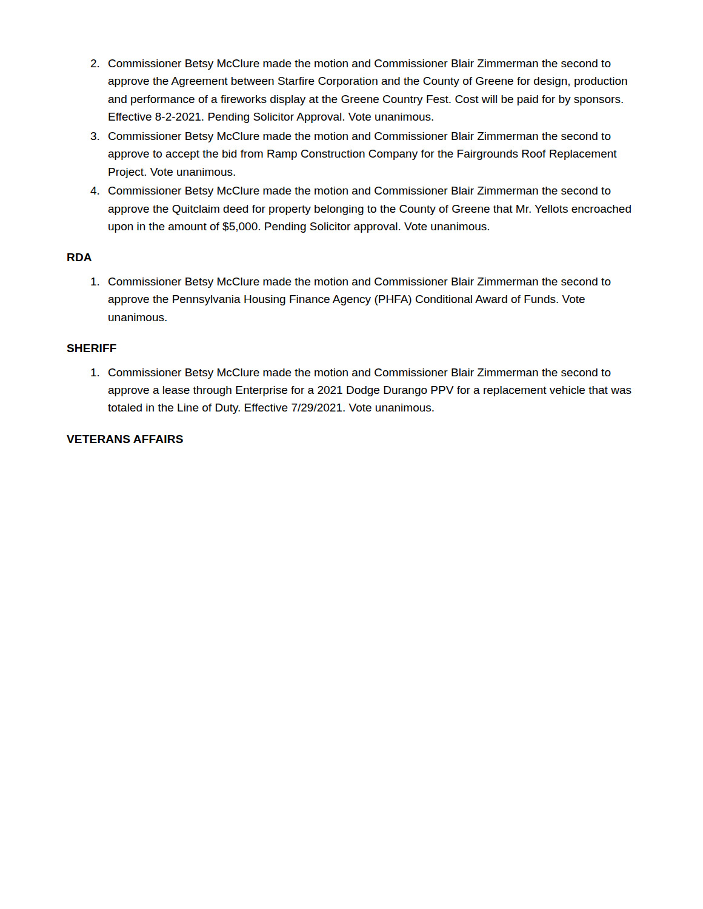Commissioner Betsy McClure made the motion and Commissioner Blair Zimmerman the second to approve the Agreement between Starfire Corporation and the County of Greene for design, production and performance of a fireworks display at the Greene Country Fest. Cost will be paid for by sponsors. Effective 8-2-2021. Pending Solicitor Approval. Vote unanimous.
Commissioner Betsy McClure made the motion and Commissioner Blair Zimmerman the second to approve to accept the bid from Ramp Construction Company for the Fairgrounds Roof Replacement Project. Vote unanimous.
Commissioner Betsy McClure made the motion and Commissioner Blair Zimmerman the second to approve the Quitclaim deed for property belonging to the County of Greene that Mr. Yellots encroached upon in the amount of $5,000. Pending Solicitor approval. Vote unanimous.
RDA
Commissioner Betsy McClure made the motion and Commissioner Blair Zimmerman the second to approve the Pennsylvania Housing Finance Agency (PHFA) Conditional Award of Funds. Vote unanimous.
SHERIFF
Commissioner Betsy McClure made the motion and Commissioner Blair Zimmerman the second to approve a lease through Enterprise for a 2021 Dodge Durango PPV for a replacement vehicle that was totaled in the Line of Duty. Effective 7/29/2021. Vote unanimous.
VETERANS AFFAIRS